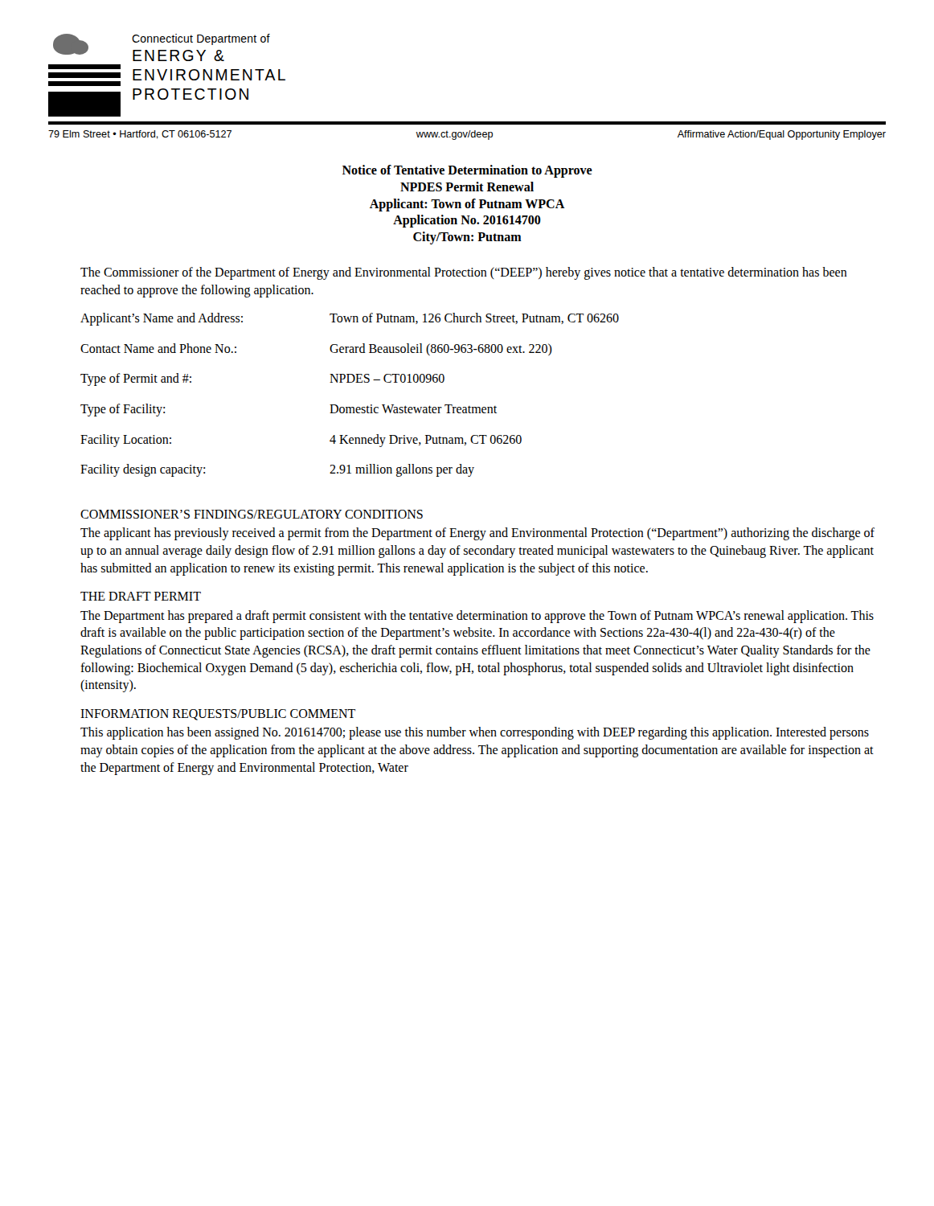Connecticut Department of
ENERGY &
ENVIRONMENTAL
PROTECTION
79 Elm Street • Hartford, CT 06106-5127
www.ct.gov/deep
Affirmative Action/Equal Opportunity Employer
Notice of Tentative Determination to Approve NPDES Permit Renewal Applicant: Town of Putnam WPCA Application No. 201614700 City/Town: Putnam
The Commissioner of the Department of Energy and Environmental Protection (“DEEP”) hereby gives notice that a tentative determination has been reached to approve the following application.
| Applicant’s Name and Address: | Town of Putnam, 126 Church Street, Putnam, CT 06260 |
| Contact Name and Phone No.: | Gerard Beausoleil (860-963-6800 ext. 220) |
| Type of Permit and #: | NPDES – CT0100960 |
| Type of Facility: | Domestic Wastewater Treatment |
| Facility Location: | 4 Kennedy Drive, Putnam, CT 06260 |
| Facility design capacity: | 2.91 million gallons per day |
Commissioner’s Findings/Regulatory Conditions
The applicant has previously received a permit from the Department of Energy and Environmental Protection (“Department”) authorizing the discharge of up to an annual average daily design flow of 2.91 million gallons a day of secondary treated municipal wastewaters to the Quinebaug River. The applicant has submitted an application to renew its existing permit. This renewal application is the subject of this notice.
The Draft Permit
The Department has prepared a draft permit consistent with the tentative determination to approve the Town of Putnam WPCA’s renewal application. This draft is available on the public participation section of the Department’s website. In accordance with Sections 22a-430-4(l) and 22a-430-4(r) of the Regulations of Connecticut State Agencies (RCSA), the draft permit contains effluent limitations that meet Connecticut’s Water Quality Standards for the following: Biochemical Oxygen Demand (5 day), escherichia coli, flow, pH, total phosphorus, total suspended solids and Ultraviolet light disinfection (intensity).
Information Requests/Public Comment
This application has been assigned No. 201614700; please use this number when corresponding with DEEP regarding this application. Interested persons may obtain copies of the application from the applicant at the above address. The application and supporting documentation are available for inspection at the Department of Energy and Environmental Protection, Water